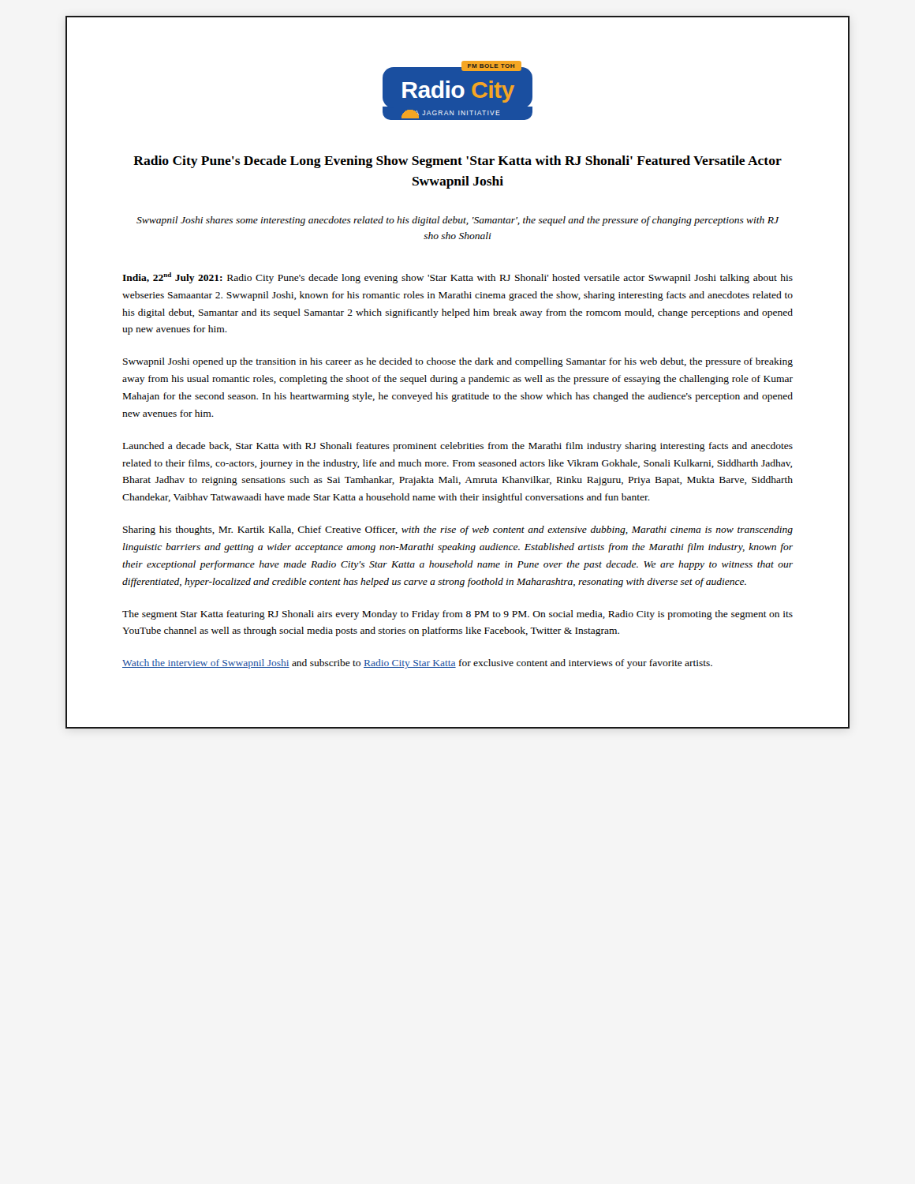FM BOLE TOH
Radio City
A JAGRAN INITIATIVE
Radio City Pune's Decade Long Evening Show Segment 'Star Katta with RJ Shonali' Featured Versatile Actor Swwapnil Joshi
Swwapnil Joshi shares some interesting anecdotes related to his digital debut, 'Samantar', the sequel and the pressure of changing perceptions with RJ sho sho Shonali
India, 22nd July 2021: Radio City Pune's decade long evening show 'Star Katta with RJ Shonali' hosted versatile actor Swwapnil Joshi talking about his webseries Samaantar 2. Swwapnil Joshi, known for his romantic roles in Marathi cinema graced the show, sharing interesting facts and anecdotes related to his digital debut, Samantar and its sequel Samantar 2 which significantly helped him break away from the romcom mould, change perceptions and opened up new avenues for him.
Swwapnil Joshi opened up the transition in his career as he decided to choose the dark and compelling Samantar for his web debut, the pressure of breaking away from his usual romantic roles, completing the shoot of the sequel during a pandemic as well as the pressure of essaying the challenging role of Kumar Mahajan for the second season. In his heartwarming style, he conveyed his gratitude to the show which has changed the audience's perception and opened new avenues for him.
Launched a decade back, Star Katta with RJ Shonali features prominent celebrities from the Marathi film industry sharing interesting facts and anecdotes related to their films, co-actors, journey in the industry, life and much more. From seasoned actors like Vikram Gokhale, Sonali Kulkarni, Siddharth Jadhav, Bharat Jadhav to reigning sensations such as Sai Tamhankar, Prajakta Mali, Amruta Khanvilkar, Rinku Rajguru, Priya Bapat, Mukta Barve, Siddharth Chandekar, Vaibhav Tatwawaadi have made Star Katta a household name with their insightful conversations and fun banter.
Sharing his thoughts, Mr. Kartik Kalla, Chief Creative Officer, with the rise of web content and extensive dubbing, Marathi cinema is now transcending linguistic barriers and getting a wider acceptance among non-Marathi speaking audience. Established artists from the Marathi film industry, known for their exceptional performance have made Radio City's Star Katta a household name in Pune over the past decade. We are happy to witness that our differentiated, hyper-localized and credible content has helped us carve a strong foothold in Maharashtra, resonating with diverse set of audience.
The segment Star Katta featuring RJ Shonali airs every Monday to Friday from 8 PM to 9 PM. On social media, Radio City is promoting the segment on its YouTube channel as well as through social media posts and stories on platforms like Facebook, Twitter & Instagram.
Watch the interview of Swwapnil Joshi and subscribe to Radio City Star Katta for exclusive content and interviews of your favorite artists.